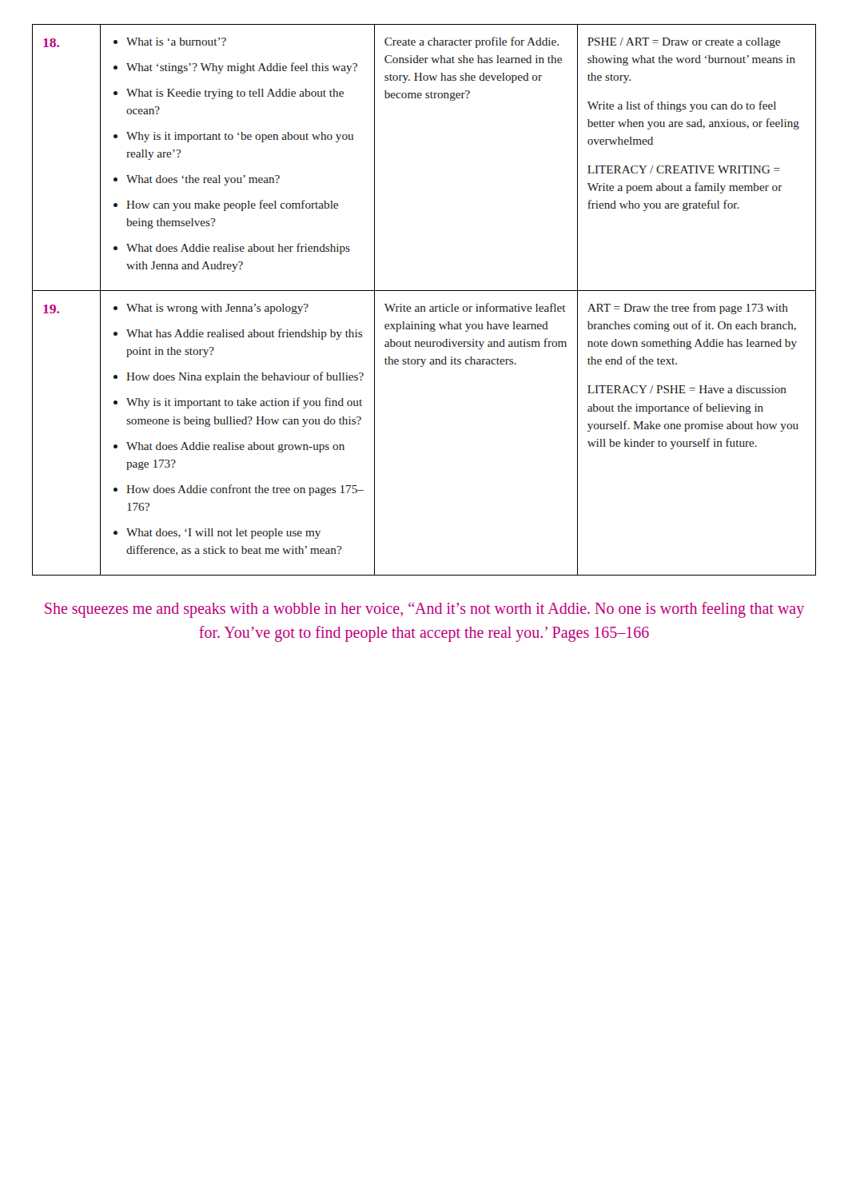| 18. | What is ‘a burnout’? What ‘stings’? Why might Addie feel this way? What is Keedie trying to tell Addie about the ocean? Why is it important to ‘be open about who you really are’? What does ‘the real you’ mean? How can you make people feel comfortable being themselves? What does Addie realise about her friendships with Jenna and Audrey? | Create a character profile for Addie. Consider what she has learned in the story. How has she developed or become stronger? | PSHE / ART = Draw or create a collage showing what the word ‘burnout’ means in the story. Write a list of things you can do to feel better when you are sad, anxious, or feeling overwhelmed LITERACY / CREATIVE WRITING = Write a poem about a family member or friend who you are grateful for. |
| 19. | What is wrong with Jenna’s apology? What has Addie realised about friendship by this point in the story? How does Nina explain the behaviour of bullies? Why is it important to take action if you find out someone is being bullied? How can you do this? What does Addie realise about grown-ups on page 173? How does Addie confront the tree on pages 175–176? What does, ‘I will not let people use my difference, as a stick to beat me with’ mean? | Write an article or informative leaflet explaining what you have learned about neurodiversity and autism from the story and its characters. | ART = Draw the tree from page 173 with branches coming out of it. On each branch, note down something Addie has learned by the end of the text. LITERACY / PSHE = Have a discussion about the importance of believing in yourself. Make one promise about how you will be kinder to yourself in future. |
She squeezes me and speaks with a wobble in her voice, “And it’s not worth it Addie. No one is worth feeling that way for. You’ve got to find people that accept the real you.’ Pages 165–166